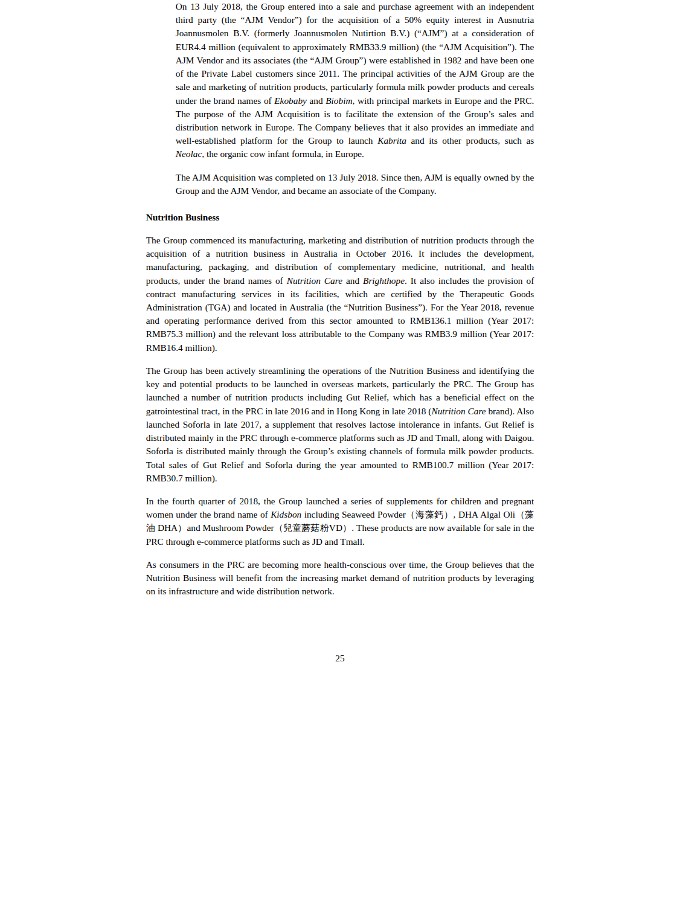On 13 July 2018, the Group entered into a sale and purchase agreement with an independent third party (the “AJM Vendor”) for the acquisition of a 50% equity interest in Ausnutria Joannusmolen B.V. (formerly Joannusmolen Nutirtion B.V.) (“AJM”) at a consideration of EUR4.4 million (equivalent to approximately RMB33.9 million) (the “AJM Acquisition”). The AJM Vendor and its associates (the “AJM Group”) were established in 1982 and have been one of the Private Label customers since 2011. The principal activities of the AJM Group are the sale and marketing of nutrition products, particularly formula milk powder products and cereals under the brand names of Ekobaby and Biobim, with principal markets in Europe and the PRC. The purpose of the AJM Acquisition is to facilitate the extension of the Group’s sales and distribution network in Europe. The Company believes that it also provides an immediate and well-established platform for the Group to launch Kabrita and its other products, such as Neolac, the organic cow infant formula, in Europe.
The AJM Acquisition was completed on 13 July 2018. Since then, AJM is equally owned by the Group and the AJM Vendor, and became an associate of the Company.
Nutrition Business
The Group commenced its manufacturing, marketing and distribution of nutrition products through the acquisition of a nutrition business in Australia in October 2016. It includes the development, manufacturing, packaging, and distribution of complementary medicine, nutritional, and health products, under the brand names of Nutrition Care and Brighthope. It also includes the provision of contract manufacturing services in its facilities, which are certified by the Therapeutic Goods Administration (TGA) and located in Australia (the “Nutrition Business”). For the Year 2018, revenue and operating performance derived from this sector amounted to RMB136.1 million (Year 2017: RMB75.3 million) and the relevant loss attributable to the Company was RMB3.9 million (Year 2017: RMB16.4 million).
The Group has been actively streamlining the operations of the Nutrition Business and identifying the key and potential products to be launched in overseas markets, particularly the PRC. The Group has launched a number of nutrition products including Gut Relief, which has a beneficial effect on the gatrointestinal tract, in the PRC in late 2016 and in Hong Kong in late 2018 (Nutrition Care brand). Also launched Soforla in late 2017, a supplement that resolves lactose intolerance in infants. Gut Relief is distributed mainly in the PRC through e-commerce platforms such as JD and Tmall, along with Daigou. Soforla is distributed mainly through the Group’s existing channels of formula milk powder products. Total sales of Gut Relief and Soforla during the year amounted to RMB100.7 million (Year 2017: RMB30.7 million).
In the fourth quarter of 2018, the Group launched a series of supplements for children and pregnant women under the brand name of Kidsbon including Seaweed Powder（海藻鈣）, DHA Algal Oli（藻油 DHA）and Mushroom Powder（兒童蘑菇粉VD）. These products are now available for sale in the PRC through e-commerce platforms such as JD and Tmall.
As consumers in the PRC are becoming more health-conscious over time, the Group believes that the Nutrition Business will benefit from the increasing market demand of nutrition products by leveraging on its infrastructure and wide distribution network.
25